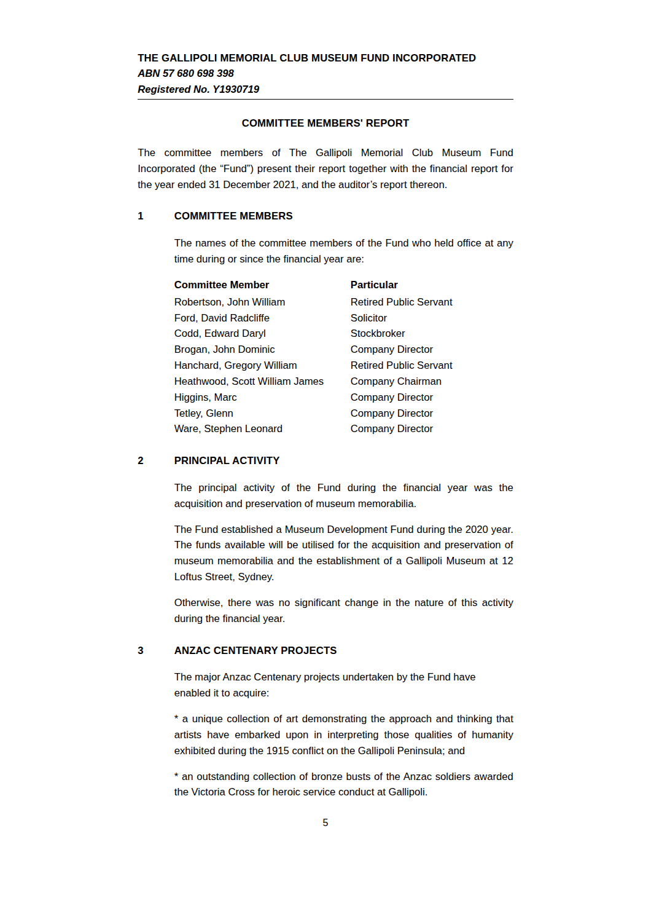THE GALLIPOLI MEMORIAL CLUB MUSEUM FUND INCORPORATED
ABN 57 680 698 398
Registered No. Y1930719
COMMITTEE MEMBERS' REPORT
The committee members of The Gallipoli Memorial Club Museum Fund Incorporated (the “Fund”) present their report together with the financial report for the year ended 31 December 2021, and the auditor’s report thereon.
1
COMMITTEE MEMBERS
The names of the committee members of the Fund who held office at any time during or since the financial year are:
| Committee Member | Particular |
| --- | --- |
| Robertson, John William | Retired Public Servant |
| Ford, David Radcliffe | Solicitor |
| Codd, Edward Daryl | Stockbroker |
| Brogan, John Dominic | Company Director |
| Hanchard, Gregory William | Retired Public Servant |
| Heathwood, Scott William James | Company Chairman |
| Higgins, Marc | Company Director |
| Tetley, Glenn | Company Director |
| Ware, Stephen Leonard | Company Director |
2
PRINCIPAL ACTIVITY
The principal activity of the Fund during the financial year was the acquisition and preservation of museum memorabilia.
The Fund established a Museum Development Fund during the 2020 year. The funds available will be utilised for the acquisition and preservation of museum memorabilia and the establishment of a Gallipoli Museum at 12 Loftus Street, Sydney.
Otherwise, there was no significant change in the nature of this activity during the financial year.
3
ANZAC CENTENARY PROJECTS
The major Anzac Centenary projects undertaken by the Fund have enabled it to acquire:
* a unique collection of art demonstrating the approach and thinking that artists have embarked upon in interpreting those qualities of humanity exhibited during the 1915 conflict on the Gallipoli Peninsula; and
* an outstanding collection of bronze busts of the Anzac soldiers awarded the Victoria Cross for heroic service conduct at Gallipoli.
5